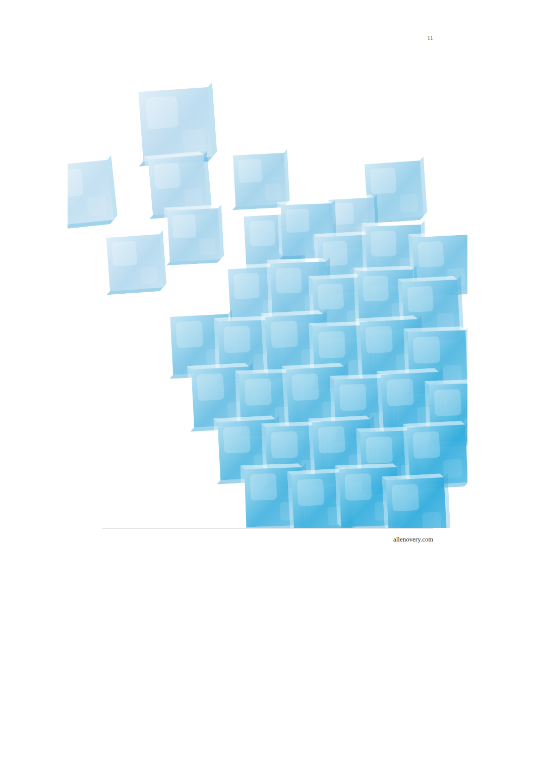11
allenovery.com